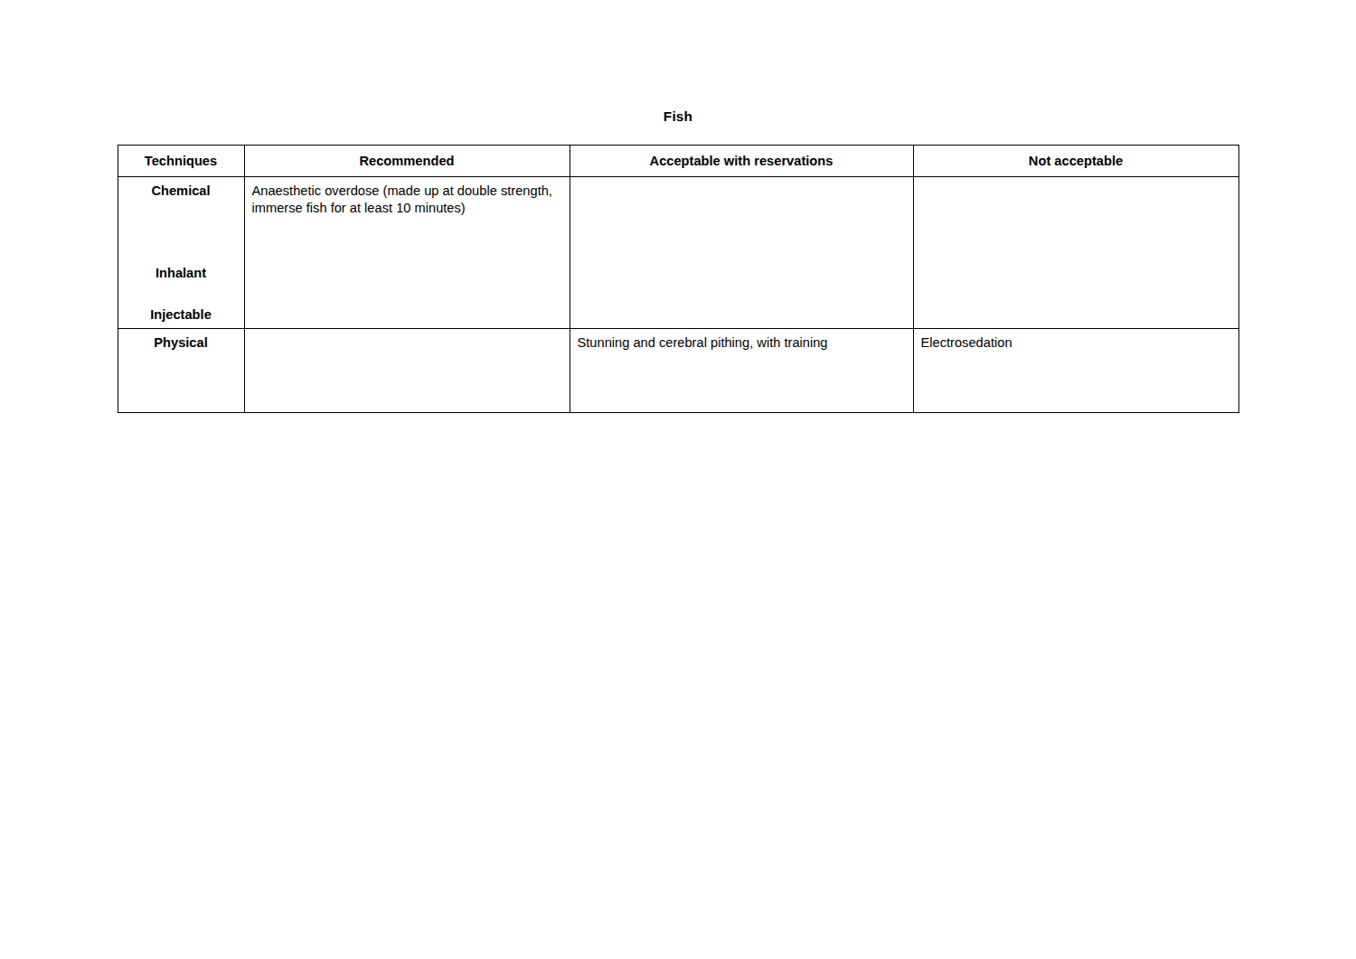Fish
| Techniques | Recommended | Acceptable with reservations | Not acceptable |
| --- | --- | --- | --- |
| Chemical Inhalant Injectable | Anaesthetic overdose (made up at double strength, immerse fish for at least 10 minutes) | | |
| Physical | | Stunning and cerebral pithing, with training | Electrosedation |